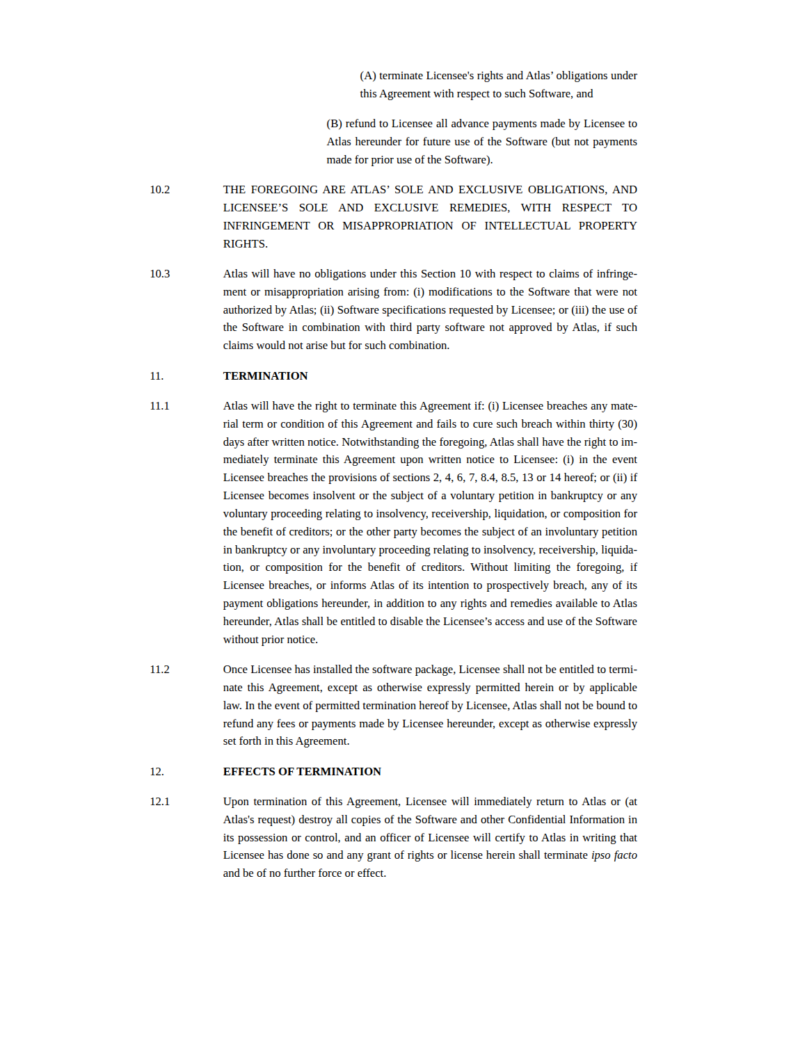(A) terminate Licensee's rights and Atlas’ obligations under this Agreement with respect to such Software, and
(B) refund to Licensee all advance payments made by Licensee to Atlas hereunder for future use of the Software (but not payments made for prior use of the Software).
10.2 THE FOREGOING ARE ATLAS’ SOLE AND EXCLUSIVE OBLIGATIONS, AND LICENSEE’S SOLE AND EXCLUSIVE REMEDIES, WITH RESPECT TO INFRINGEMENT OR MISAPPROPRIATION OF INTELLECTUAL PROPERTY RIGHTS.
10.3 Atlas will have no obligations under this Section 10 with respect to claims of infringement or misappropriation arising from: (i) modifications to the Software that were not authorized by Atlas; (ii) Software specifications requested by Licensee; or (iii) the use of the Software in combination with third party software not approved by Atlas, if such claims would not arise but for such combination.
11. TERMINATION
11.1 Atlas will have the right to terminate this Agreement if: (i) Licensee breaches any material term or condition of this Agreement and fails to cure such breach within thirty (30) days after written notice. Notwithstanding the foregoing, Atlas shall have the right to immediately terminate this Agreement upon written notice to Licensee: (i) in the event Licensee breaches the provisions of sections 2, 4, 6, 7, 8.4, 8.5, 13 or 14 hereof; or (ii) if Licensee becomes insolvent or the subject of a voluntary petition in bankruptcy or any voluntary proceeding relating to insolvency, receivership, liquidation, or composition for the benefit of creditors; or the other party becomes the subject of an involuntary petition in bankruptcy or any involuntary proceeding relating to insolvency, receivership, liquidation, or composition for the benefit of creditors. Without limiting the foregoing, if Licensee breaches, or informs Atlas of its intention to prospectively breach, any of its payment obligations hereunder, in addition to any rights and remedies available to Atlas hereunder, Atlas shall be entitled to disable the Licensee’s access and use of the Software without prior notice.
11.2 Once Licensee has installed the software package, Licensee shall not be entitled to terminate this Agreement, except as otherwise expressly permitted herein or by applicable law. In the event of permitted termination hereof by Licensee, Atlas shall not be bound to refund any fees or payments made by Licensee hereunder, except as otherwise expressly set forth in this Agreement.
12. EFFECTS OF TERMINATION
12.1 Upon termination of this Agreement, Licensee will immediately return to Atlas or (at Atlas's request) destroy all copies of the Software and other Confidential Information in its possession or control, and an officer of Licensee will certify to Atlas in writing that Licensee has done so and any grant of rights or license herein shall terminate ipso facto and be of no further force or effect.